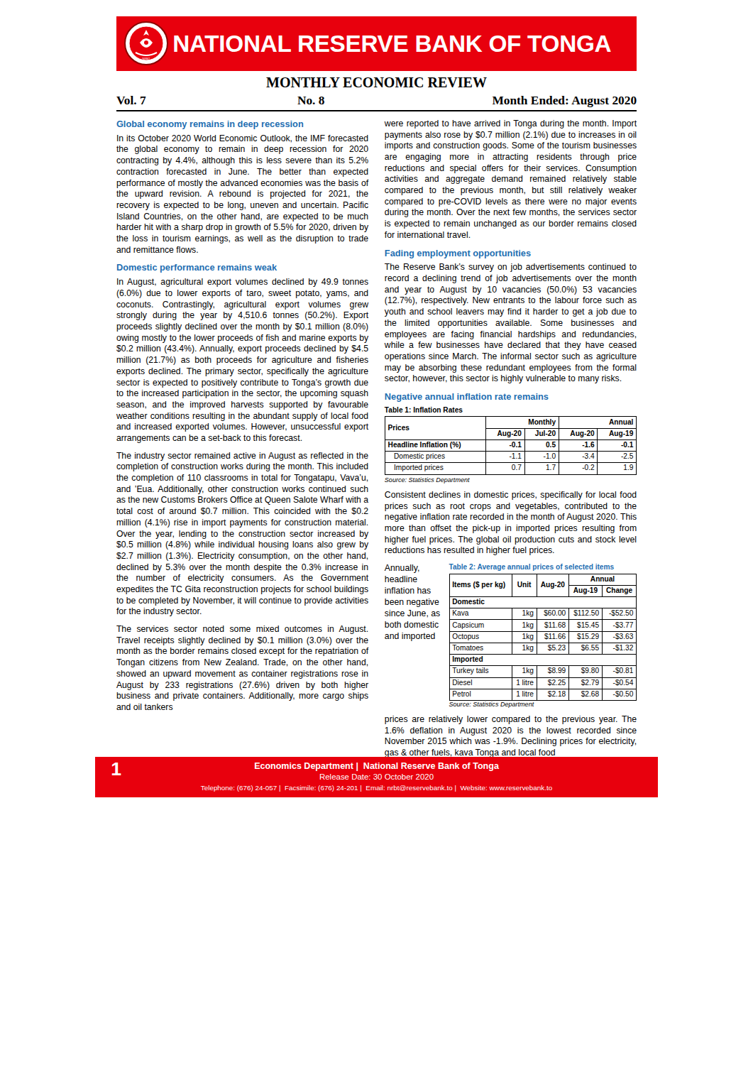NRBT
NATIONAL RESERVE BANK OF TONGA
MONTHLY ECONOMIC REVIEW
Vol. 7 No. 8 Month Ended: August 2020
Global economy remains in deep recession
In its October 2020 World Economic Outlook, the IMF forecasted the global economy to remain in deep recession for 2020 contracting by 4.4%, although this is less severe than its 5.2% contraction forecasted in June. The better than expected performance of mostly the advanced economies was the basis of the upward revision. A rebound is projected for 2021, the recovery is expected to be long, uneven and uncertain. Pacific Island Countries, on the other hand, are expected to be much harder hit with a sharp drop in growth of 5.5% for 2020, driven by the loss in tourism earnings, as well as the disruption to trade and remittance flows.
Domestic performance remains weak
In August, agricultural export volumes declined by 49.9 tonnes (6.0%) due to lower exports of taro, sweet potato, yams, and coconuts. Contrastingly, agricultural export volumes grew strongly during the year by 4,510.6 tonnes (50.2%). Export proceeds slightly declined over the month by $0.1 million (8.0%) owing mostly to the lower proceeds of fish and marine exports by $0.2 million (43.4%). Annually, export proceeds declined by $4.5 million (21.7%) as both proceeds for agriculture and fisheries exports declined. The primary sector, specifically the agriculture sector is expected to positively contribute to Tonga’s growth due to the increased participation in the sector, the upcoming squash season, and the improved harvests supported by favourable weather conditions resulting in the abundant supply of local food and increased exported volumes. However, unsuccessful export arrangements can be a set-back to this forecast.
The industry sector remained active in August as reflected in the completion of construction works during the month. This included the completion of 110 classrooms in total for Tongatapu, Vava’u, and ’Eua. Additionally, other construction works continued such as the new Customs Brokers Office at Queen Salote Wharf with a total cost of around $0.7 million. This coincided with the $0.2 million (4.1%) rise in import payments for construction material. Over the year, lending to the construction sector increased by $0.5 million (4.8%) while individual housing loans also grew by $2.7 million (1.3%). Electricity consumption, on the other hand, declined by 5.3% over the month despite the 0.3% increase in the number of electricity consumers. As the Government expedites the TC Gita reconstruction projects for school buildings to be completed by November, it will continue to provide activities for the industry sector.
The services sector noted some mixed outcomes in August. Travel receipts slightly declined by $0.1 million (3.0%) over the month as the border remains closed except for the repatriation of Tongan citizens from New Zealand. Trade, on the other hand, showed an upward movement as container registrations rose in August by 233 registrations (27.6%) driven by both higher business and private containers. Additionally, more cargo ships and oil tankers
were reported to have arrived in Tonga during the month. Import payments also rose by $0.7 million (2.1%) due to increases in oil imports and construction goods. Some of the tourism businesses are engaging more in attracting residents through price reductions and special offers for their services. Consumption activities and aggregate demand remained relatively stable compared to the previous month, but still relatively weaker compared to pre-COVID levels as there were no major events during the month. Over the next few months, the services sector is expected to remain unchanged as our border remains closed for international travel.
Fading employment opportunities
The Reserve Bank’s survey on job advertisements continued to record a declining trend of job advertisements over the month and year to August by 10 vacancies (50.0%) 53 vacancies (12.7%), respectively. New entrants to the labour force such as youth and school leavers may find it harder to get a job due to the limited opportunities available. Some businesses and employees are facing financial hardships and redundancies, while a few businesses have declared that they have ceased operations since March. The informal sector such as agriculture may be absorbing these redundant employees from the formal sector, however, this sector is highly vulnerable to many risks.
Negative annual inflation rate remains
Table 1: Inflation Rates
| Prices | Monthly | Annual |
| --- | --- | --- |
| Aug-20 | Jul-20 | Aug-20 | Aug-19 |
| Headline Inflation (%) | -0.1 | 0.5 | -1.6 | -0.1 |
| Domestic prices | -1.1 | -1.0 | -3.4 | -2.5 |
| Imported prices | 0.7 | 1.7 | -0.2 | 1.9 |
Source: Statistics Department
Consistent declines in domestic prices, specifically for local food prices such as root crops and vegetables, contributed to the negative inflation rate recorded in the month of August 2020. This more than offset the pick-up in imported prices resulting from higher fuel prices. The global oil production cuts and stock level reductions has resulted in higher fuel prices.
Annually, headline inflation has been negative since June, as both domestic and imported
Table 2: Average annual prices of selected items
| Items ($ per kg) | Unit | Aug-20 | Annual |
| --- | --- | --- | --- |
| Aug-19 | Change |
| Domestic |
| Kava | 1kg | $60.00 | $112.50 | -$52.50 |
| Capsicum | 1kg | $11.68 | $15.45 | -$3.77 |
| Octopus | 1kg | $11.66 | $15.29 | -$3.63 |
| Tomatoes | 1kg | $5.23 | $6.55 | -$1.32 |
| Imported |
| Turkey tails | 1kg | $8.99 | $9.80 | -$0.81 |
| Diesel | 1 litre | $2.25 | $2.79 | -$0.54 |
| Petrol | 1 litre | $2.18 | $2.68 | -$0.50 |
Source: Statistics Department
prices are relatively lower compared to the previous year. The 1.6% deflation in August 2020 is the lowest recorded since November 2015 which was -1.9%. Declining prices for electricity, gas & other fuels, kava Tonga and local food
1
Economics Department | National Reserve Bank of Tonga
Release Date: 30 October 2020
Telephone: (676) 24-057 | Facsimile: (676) 24-201 | Email: nrbt@reservebank.to | Website: www.reservebank.to